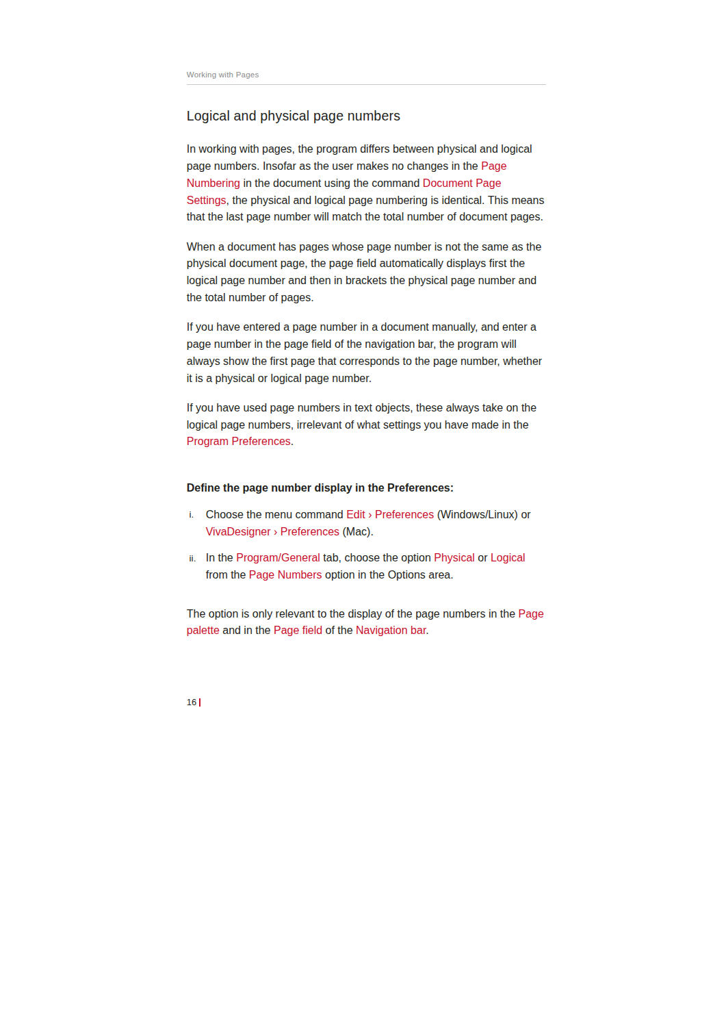Working with Pages
Logical and physical page numbers
In working with pages, the program differs between physical and logical page numbers. Insofar as the user makes no changes in the Page Numbering in the document using the command Document Page Settings, the physical and logical page numbering is identical. This means that the last page number will match the total number of document pages.
When a document has pages whose page number is not the same as the physical document page, the page field automatically displays first the logical page number and then in brackets the physical page number and the total number of pages.
If you have entered a page number in a document manually, and enter a page number in the page field of the navigation bar, the program will always show the first page that corresponds to the page number, whether it is a physical or logical page number.
If you have used page numbers in text objects, these always take on the logical page numbers, irrelevant of what settings you have made in the Program Preferences.
Define the page number display in the Preferences:
Choose the menu command Edit › Preferences (Windows/Linux) or VivaDesigner › Preferences (Mac).
In the Program/General tab, choose the option Physical or Logical from the Page Numbers option in the Options area.
The option is only relevant to the display of the page numbers in the Page palette and in the Page field of the Navigation bar.
16